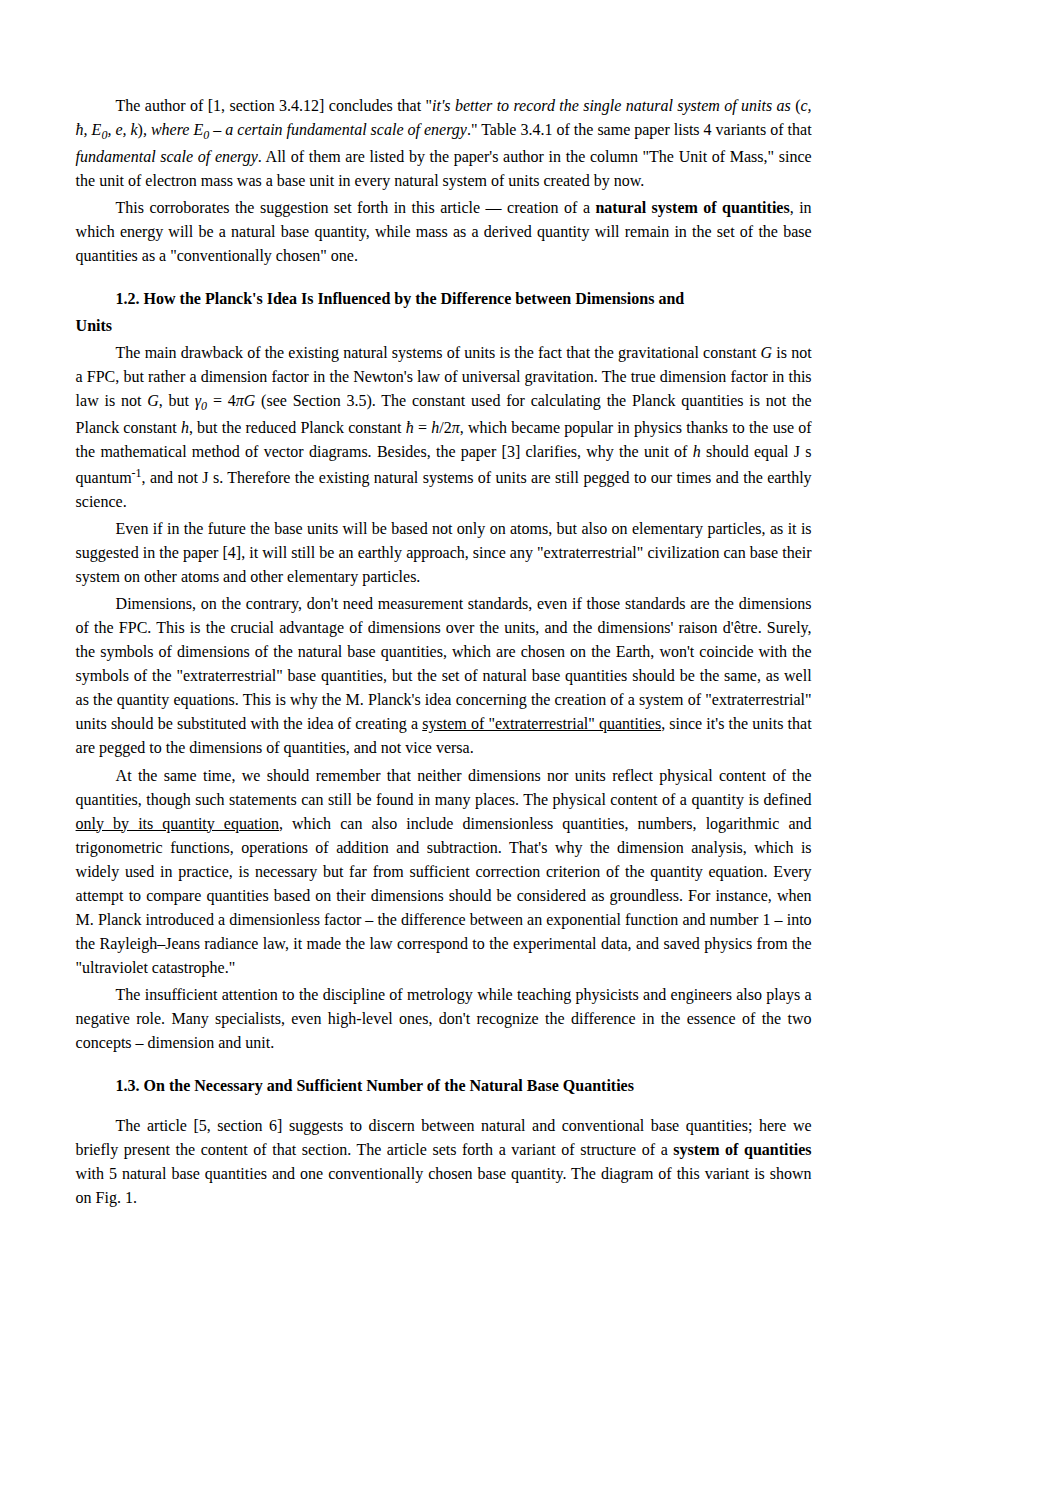The author of [1, section 3.4.12] concludes that "it's better to record the single natural system of units as (c, ħ, E0, e, k), where E0 – a certain fundamental scale of energy." Table 3.4.1 of the same paper lists 4 variants of that fundamental scale of energy. All of them are listed by the paper's author in the column "The Unit of Mass," since the unit of electron mass was a base unit in every natural system of units created by now.
This corroborates the suggestion set forth in this article — creation of a natural system of quantities, in which energy will be a natural base quantity, while mass as a derived quantity will remain in the set of the base quantities as a "conventionally chosen" one.
1.2. How the Planck's Idea Is Influenced by the Difference between Dimensions and
Units
The main drawback of the existing natural systems of units is the fact that the gravitational constant G is not a FPC, but rather a dimension factor in the Newton's law of universal gravitation. The true dimension factor in this law is not G, but γ0 = 4πG (see Section 3.5). The constant used for calculating the Planck quantities is not the Planck constant h, but the reduced Planck constant ħ = h/2π, which became popular in physics thanks to the use of the mathematical method of vector diagrams. Besides, the paper [3] clarifies, why the unit of h should equal J s quantum-1, and not J s. Therefore the existing natural systems of units are still pegged to our times and the earthly science.
Even if in the future the base units will be based not only on atoms, but also on elementary particles, as it is suggested in the paper [4], it will still be an earthly approach, since any "extraterrestrial" civilization can base their system on other atoms and other elementary particles.
Dimensions, on the contrary, don't need measurement standards, even if those standards are the dimensions of the FPC. This is the crucial advantage of dimensions over the units, and the dimensions' raison d'être. Surely, the symbols of dimensions of the natural base quantities, which are chosen on the Earth, won't coincide with the symbols of the "extraterrestrial" base quantities, but the set of natural base quantities should be the same, as well as the quantity equations. This is why the M. Planck's idea concerning the creation of a system of "extraterrestrial" units should be substituted with the idea of creating a system of "extraterrestrial" quantities, since it's the units that are pegged to the dimensions of quantities, and not vice versa.
At the same time, we should remember that neither dimensions nor units reflect physical content of the quantities, though such statements can still be found in many places. The physical content of a quantity is defined only by its quantity equation, which can also include dimensionless quantities, numbers, logarithmic and trigonometric functions, operations of addition and subtraction. That's why the dimension analysis, which is widely used in practice, is necessary but far from sufficient correction criterion of the quantity equation. Every attempt to compare quantities based on their dimensions should be considered as groundless. For instance, when M. Planck introduced a dimensionless factor – the difference between an exponential function and number 1 – into the Rayleigh–Jeans radiance law, it made the law correspond to the experimental data, and saved physics from the "ultraviolet catastrophe."
The insufficient attention to the discipline of metrology while teaching physicists and engineers also plays a negative role. Many specialists, even high-level ones, don't recognize the difference in the essence of the two concepts – dimension and unit.
1.3. On the Necessary and Sufficient Number of the Natural Base Quantities
The article [5, section 6] suggests to discern between natural and conventional base quantities; here we briefly present the content of that section. The article sets forth a variant of structure of a system of quantities with 5 natural base quantities and one conventionally chosen base quantity. The diagram of this variant is shown on Fig. 1.